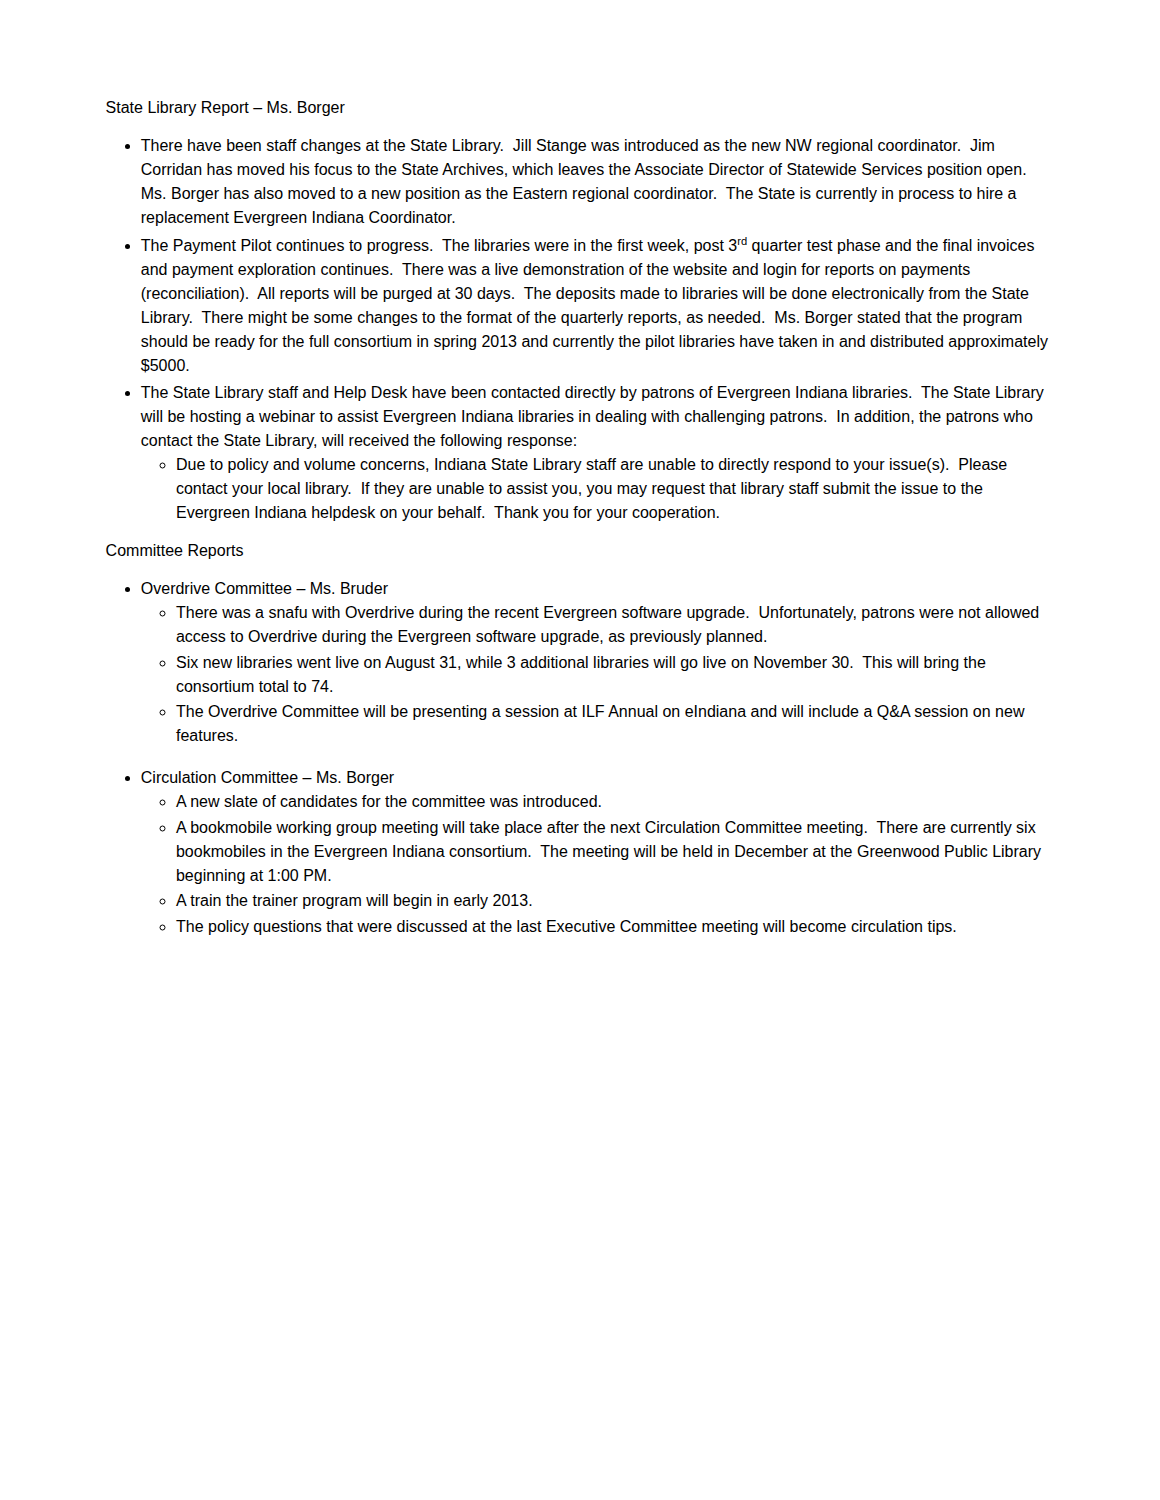State Library Report – Ms. Borger
There have been staff changes at the State Library. Jill Stange was introduced as the new NW regional coordinator. Jim Corridan has moved his focus to the State Archives, which leaves the Associate Director of Statewide Services position open. Ms. Borger has also moved to a new position as the Eastern regional coordinator. The State is currently in process to hire a replacement Evergreen Indiana Coordinator.
The Payment Pilot continues to progress. The libraries were in the first week, post 3rd quarter test phase and the final invoices and payment exploration continues. There was a live demonstration of the website and login for reports on payments (reconciliation). All reports will be purged at 30 days. The deposits made to libraries will be done electronically from the State Library. There might be some changes to the format of the quarterly reports, as needed. Ms. Borger stated that the program should be ready for the full consortium in spring 2013 and currently the pilot libraries have taken in and distributed approximately $5000.
The State Library staff and Help Desk have been contacted directly by patrons of Evergreen Indiana libraries. The State Library will be hosting a webinar to assist Evergreen Indiana libraries in dealing with challenging patrons. In addition, the patrons who contact the State Library, will received the following response:
Due to policy and volume concerns, Indiana State Library staff are unable to directly respond to your issue(s). Please contact your local library. If they are unable to assist you, you may request that library staff submit the issue to the Evergreen Indiana helpdesk on your behalf. Thank you for your cooperation.
Committee Reports
Overdrive Committee – Ms. Bruder
There was a snafu with Overdrive during the recent Evergreen software upgrade. Unfortunately, patrons were not allowed access to Overdrive during the Evergreen software upgrade, as previously planned.
Six new libraries went live on August 31, while 3 additional libraries will go live on November 30. This will bring the consortium total to 74.
The Overdrive Committee will be presenting a session at ILF Annual on eIndiana and will include a Q&A session on new features.
Circulation Committee – Ms. Borger
A new slate of candidates for the committee was introduced.
A bookmobile working group meeting will take place after the next Circulation Committee meeting. There are currently six bookmobiles in the Evergreen Indiana consortium. The meeting will be held in December at the Greenwood Public Library beginning at 1:00 PM.
A train the trainer program will begin in early 2013.
The policy questions that were discussed at the last Executive Committee meeting will become circulation tips.